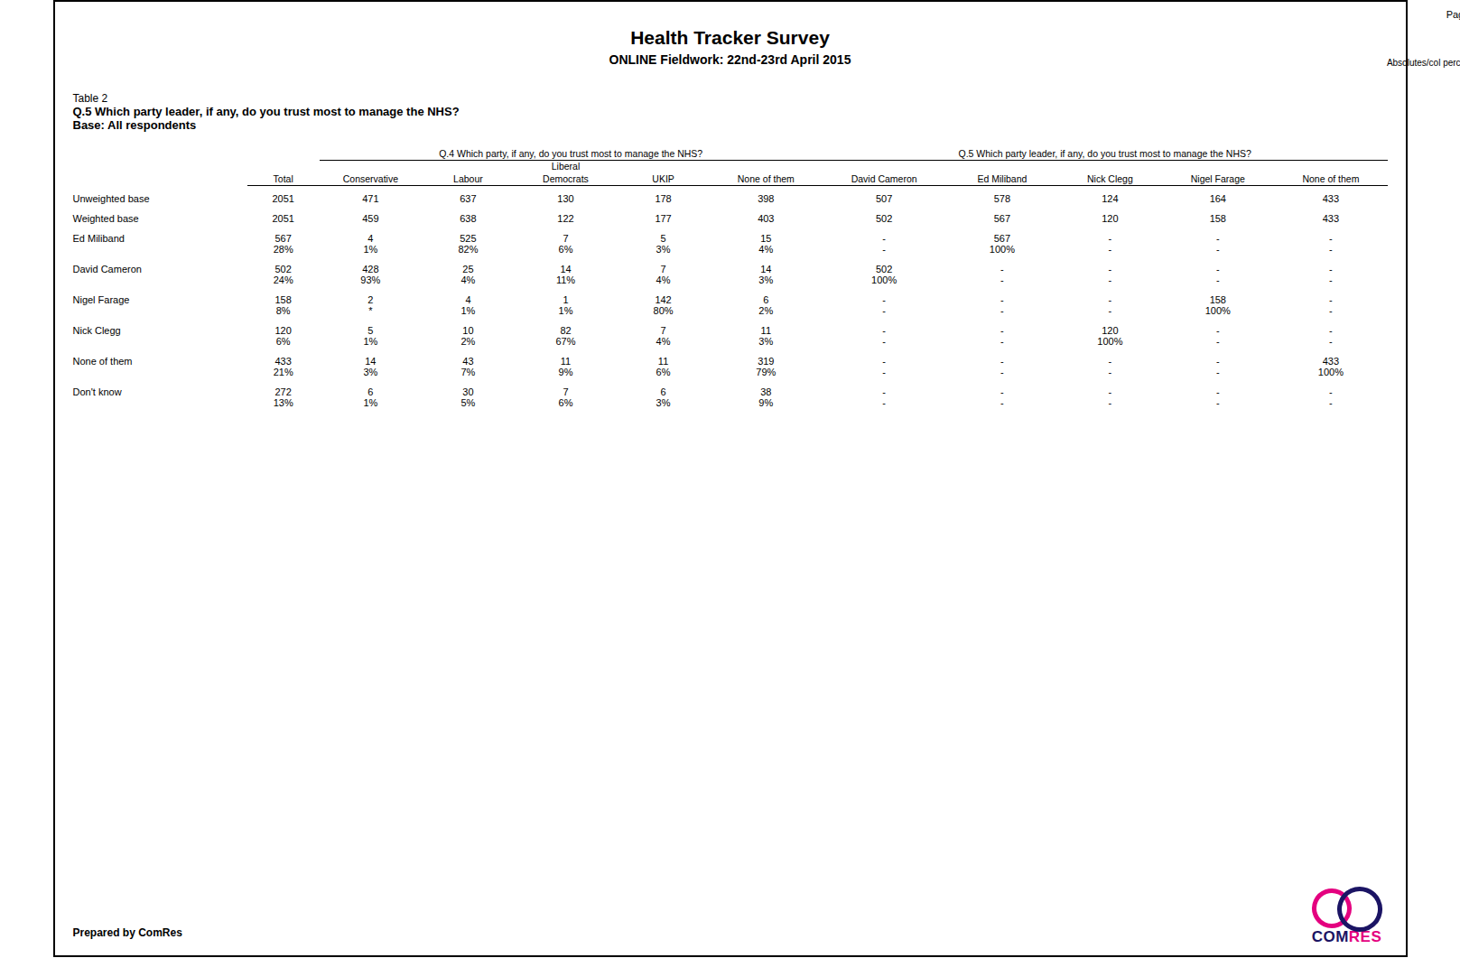Page 6
Absolutes/col percents
Health Tracker Survey
ONLINE Fieldwork: 22nd-23rd April 2015
Table 2
Q.5 Which party leader, if any, do you trust most to manage the NHS?
Base: All respondents
| | | Q.4 Which party, if any, do you trust most to manage the NHS? | Q.5 Which party leader, if any, do you trust most to manage the NHS? |
| --- | --- | --- | --- |
| | | | | Liberal | | | | | | | |
| | Total | Conservative | Labour | Democrats | UKIP | None of them | David Cameron | Ed Miliband | Nick Clegg | Nigel Farage | None of them |
| Unweighted base | 2051 | 471 | 637 | 130 | 178 | 398 | 507 | 578 | 124 | 164 | 433 |
| Weighted base | 2051 | 459 | 638 | 122 | 177 | 403 | 502 | 567 | 120 | 158 | 433 |
| Ed Miliband | 567 | 4 | 525 | 7 | 5 | 15 | - | 567 | - | - | - |
| | 28% | 1% | 82% | 6% | 3% | 4% | - | 100% | - | - | - |
| David Cameron | 502 | 428 | 25 | 14 | 7 | 14 | 502 | - | - | - | - |
| | 24% | 93% | 4% | 11% | 4% | 3% | 100% | - | - | - | - |
| Nigel Farage | 158 | 2 | 4 | 1 | 142 | 6 | - | - | - | 158 | - |
| | 8% | * | 1% | 1% | 80% | 2% | - | - | - | 100% | - |
| Nick Clegg | 120 | 5 | 10 | 82 | 7 | 11 | - | - | 120 | - | - |
| | 6% | 1% | 2% | 67% | 4% | 3% | - | - | 100% | - | - |
| None of them | 433 | 14 | 43 | 11 | 11 | 319 | - | - | - | - | 433 |
| | 21% | 3% | 7% | 9% | 6% | 79% | - | - | - | - | 100% |
| Don't know | 272 | 6 | 30 | 7 | 6 | 38 | - | - | - | - | - |
| | 13% | 1% | 5% | 6% | 3% | 9% | - | - | - | - | - |
Prepared by ComRes
COM RES